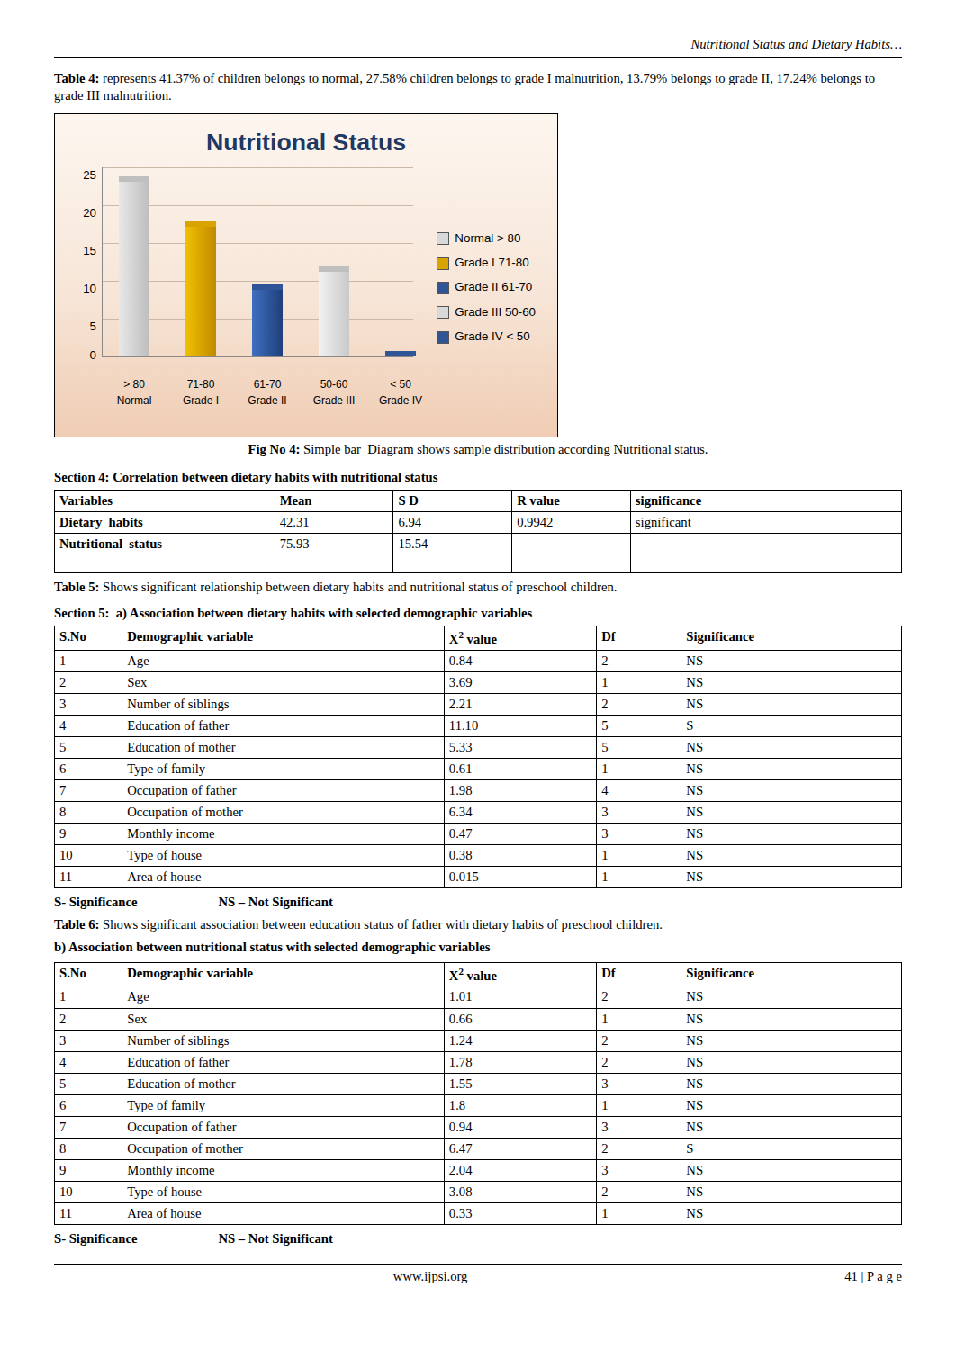Nutritional Status and Dietary Habits…
Table 4: represents 41.37% of children belongs to normal, 27.58% children belongs to grade I malnutrition, 13.79% belongs to grade II, 17.24% belongs to grade III malnutrition.
Nutritional Status
25
20
15
10
5
0
> 80
Normal
71-80
Grade I
61-70
Grade II
50-60
Grade III
< 50
Grade IV
Normal > 80
Grade I 71-80
Grade II 61-70
Grade III 50-60
Grade IV < 50
Fig No 4: Simple bar Diagram shows sample distribution according Nutritional status.
Section 4: Correlation between dietary habits with nutritional status
| Variables | Mean | S D | R value | significance |
| --- | --- | --- | --- | --- |
| Dietary habits | 42.31 | 6.94 | 0.9942 | significant |
| Nutritional status | 75.93 | 15.54 | | |
Table 5: Shows significant relationship between dietary habits and nutritional status of preschool children.
Section 5: a) Association between dietary habits with selected demographic variables
| S.No | Demographic variable | X 2 value | Df | Significance |
| --- | --- | --- | --- | --- |
| 1 | Age | 0.84 | 2 | NS |
| 2 | Sex | 3.69 | 1 | NS |
| 3 | Number of siblings | 2.21 | 2 | NS |
| 4 | Education of father | 11.10 | 5 | S |
| 5 | Education of mother | 5.33 | 5 | NS |
| 6 | Type of family | 0.61 | 1 | NS |
| 7 | Occupation of father | 1.98 | 4 | NS |
| 8 | Occupation of mother | 6.34 | 3 | NS |
| 9 | Monthly income | 0.47 | 3 | NS |
| 10 | Type of house | 0.38 | 1 | NS |
| 11 | Area of house | 0.015 | 1 | NS |
S- Significance NS – Not Significant
Table 6: Shows significant association between education status of father with dietary habits of preschool children.
b) Association between nutritional status with selected demographic variables
| S.No | Demographic variable | X 2 value | Df | Significance |
| --- | --- | --- | --- | --- |
| 1 | Age | 1.01 | 2 | NS |
| 2 | Sex | 0.66 | 1 | NS |
| 3 | Number of siblings | 1.24 | 2 | NS |
| 4 | Education of father | 1.78 | 2 | NS |
| 5 | Education of mother | 1.55 | 3 | NS |
| 6 | Type of family | 1.8 | 1 | NS |
| 7 | Occupation of father | 0.94 | 3 | NS |
| 8 | Occupation of mother | 6.47 | 2 | S |
| 9 | Monthly income | 2.04 | 3 | NS |
| 10 | Type of house | 3.08 | 2 | NS |
| 11 | Area of house | 0.33 | 1 | NS |
S- Significance NS – Not Significant
www.ijpsi.org
41 | P a g e